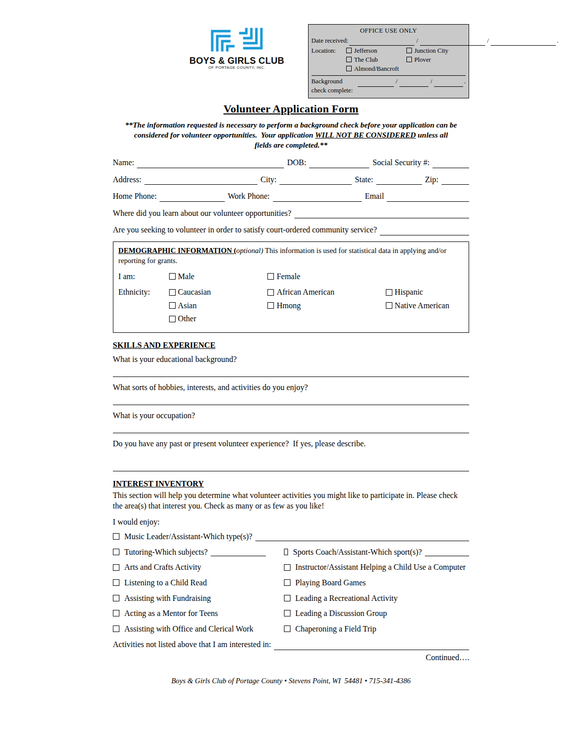BOYS & GIRLS CLUB
OF PORTAGE COUNTY, INC.
OFFICE USE ONLY
Date received: / / .
Location:
Jefferson
Junction City
The Club
Plover
Almond/Bancroft
Background check complete: / / .
Volunteer Application Form
**The information requested is necessary to perform a background check before your application can be considered for volunteer opportunities. Your application WILL NOT BE CONSIDERED unless all fields are completed.**
Name: DOB: Social Security #:
Address: City: State: Zip:
Home Phone: Work Phone: Email
Where did you learn about our volunteer opportunities?
Are you seeking to volunteer in order to satisfy court-ordered community service?
DEMOGRAPHIC INFORMATION (optional) This information is used for statistical data in applying and/or reporting for grants.
I am:
Male
Female
Ethnicity:
Caucasian
African American
Hispanic
Asian
Hmong
Native American
Other
SKILLS AND EXPERIENCE
What is your educational background?
What sorts of hobbies, interests, and activities do you enjoy?
What is your occupation?
Do you have any past or present volunteer experience? If yes, please describe.
INTEREST INVENTORY
This section will help you determine what volunteer activities you might like to participate in. Please check the area(s) that interest you. Check as many or as few as you like!
I would enjoy:
Music Leader/Assistant-Which type(s)?
Tutoring-Which subjects?
Sports Coach/Assistant-Which sport(s)?
Arts and Crafts Activity
Instructor/Assistant Helping a Child Use a Computer
Listening to a Child Read
Playing Board Games
Assisting with Fundraising
Leading a Recreational Activity
Acting as a Mentor for Teens
Leading a Discussion Group
Assisting with Office and Clerical Work
Chaperoning a Field Trip
Activities not listed above that I am interested in:
Continued….
Boys & Girls Club of Portage County • Stevens Point, WI 54481 • 715-341-4386